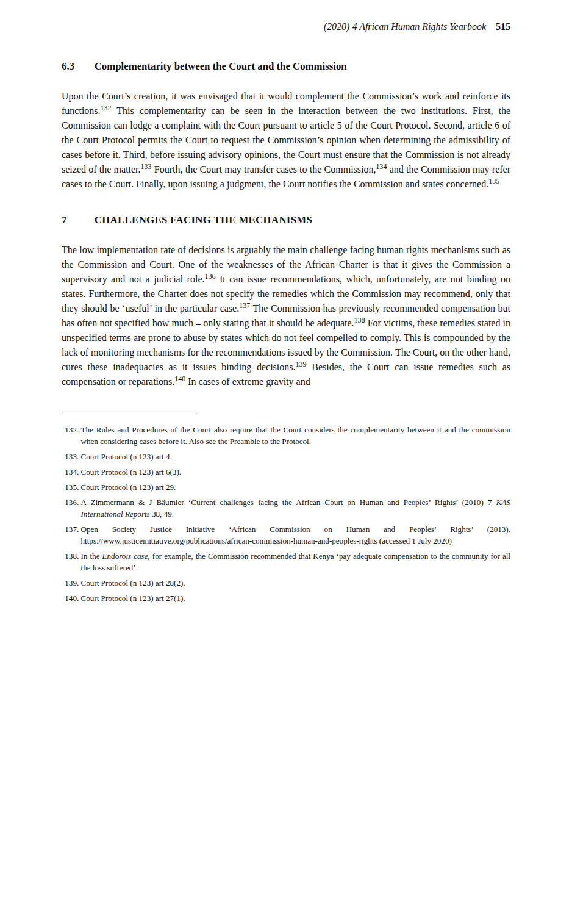(2020) 4 African Human Rights Yearbook 515
6.3 Complementarity between the Court and the Commission
Upon the Court’s creation, it was envisaged that it would complement the Commission’s work and reinforce its functions.132 This complementarity can be seen in the interaction between the two institutions. First, the Commission can lodge a complaint with the Court pursuant to article 5 of the Court Protocol. Second, article 6 of the Court Protocol permits the Court to request the Commission’s opinion when determining the admissibility of cases before it. Third, before issuing advisory opinions, the Court must ensure that the Commission is not already seized of the matter.133 Fourth, the Court may transfer cases to the Commission,134 and the Commission may refer cases to the Court. Finally, upon issuing a judgment, the Court notifies the Commission and states concerned.135
7 Challenges facing the mechanisms
The low implementation rate of decisions is arguably the main challenge facing human rights mechanisms such as the Commission and Court. One of the weaknesses of the African Charter is that it gives the Commission a supervisory and not a judicial role.136 It can issue recommendations, which, unfortunately, are not binding on states. Furthermore, the Charter does not specify the remedies which the Commission may recommend, only that they should be ‘useful’ in the particular case.137 The Commission has previously recommended compensation but has often not specified how much – only stating that it should be adequate.138 For victims, these remedies stated in unspecified terms are prone to abuse by states which do not feel compelled to comply. This is compounded by the lack of monitoring mechanisms for the recommendations issued by the Commission. The Court, on the other hand, cures these inadequacies as it issues binding decisions.139 Besides, the Court can issue remedies such as compensation or reparations.140 In cases of extreme gravity and
The Rules and Procedures of the Court also require that the Court considers the complementarity between it and the commission when considering cases before it. Also see the Preamble to the Protocol.
Court Protocol (n 123) art 4.
Court Protocol (n 123) art 6(3).
Court Protocol (n 123) art 29.
A Zimmermann & J Bäumler ‘Current challenges facing the African Court on Human and Peoples’ Rights’ (2010) 7 KAS International Reports 38, 49.
Open Society Justice Initiative ‘African Commission on Human and Peoples’ Rights’ (2013). https://www.justiceinitiative.org/publications/african-commission-human-and-peoples-rights (accessed 1 July 2020)
In the Endorois case, for example, the Commission recommended that Kenya ‘pay adequate compensation to the community for all the loss suffered’.
Court Protocol (n 123) art 28(2).
Court Protocol (n 123) art 27(1).